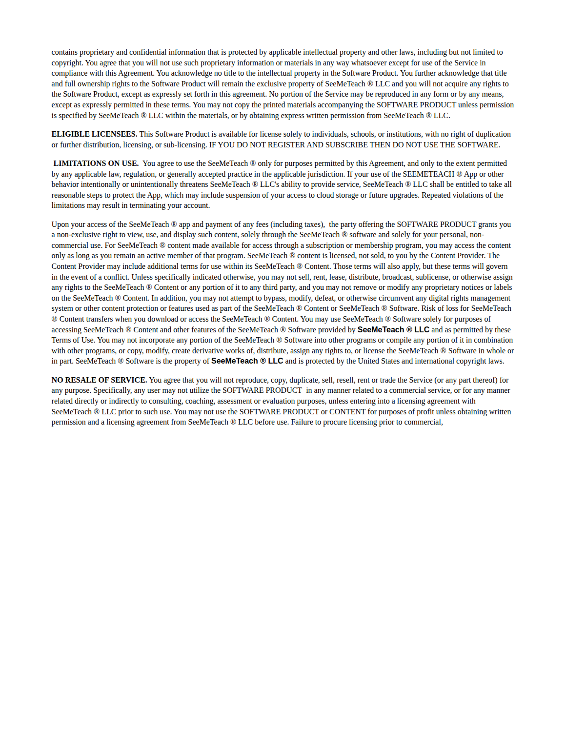contains proprietary and confidential information that is protected by applicable intellectual property and other laws, including but not limited to copyright. You agree that you will not use such proprietary information or materials in any way whatsoever except for use of the Service in compliance with this Agreement. You acknowledge no title to the intellectual property in the Software Product. You further acknowledge that title and full ownership rights to the Software Product will remain the exclusive property of SeeMeTeach ® LLC and you will not acquire any rights to the Software Product, except as expressly set forth in this agreement. No portion of the Service may be reproduced in any form or by any means, except as expressly permitted in these terms. You may not copy the printed materials accompanying the SOFTWARE PRODUCT unless permission is specified by SeeMeTeach ® LLC within the materials, or by obtaining express written permission from SeeMeTeach ® LLC.
ELIGIBLE LICENSEES. This Software Product is available for license solely to individuals, schools, or institutions, with no right of duplication or further distribution, licensing, or sub-licensing. IF YOU DO NOT REGISTER AND SUBSCRIBE THEN DO NOT USE THE SOFTWARE.
LIMITATIONS ON USE. You agree to use the SeeMeTeach ® only for purposes permitted by this Agreement, and only to the extent permitted by any applicable law, regulation, or generally accepted practice in the applicable jurisdiction. If your use of the SEEMETEACH ® App or other behavior intentionally or unintentionally threatens SeeMeTeach ® LLC's ability to provide service, SeeMeTeach ® LLC shall be entitled to take all reasonable steps to protect the App, which may include suspension of your access to cloud storage or future upgrades. Repeated violations of the limitations may result in terminating your account.
Upon your access of the SeeMeTeach ® app and payment of any fees (including taxes), the party offering the SOFTWARE PRODUCT grants you a non-exclusive right to view, use, and display such content, solely through the SeeMeTeach ® software and solely for your personal, non-commercial use. For SeeMeTeach ® content made available for access through a subscription or membership program, you may access the content only as long as you remain an active member of that program. SeeMeTeach ® content is licensed, not sold, to you by the Content Provider. The Content Provider may include additional terms for use within its SeeMeTeach ® Content. Those terms will also apply, but these terms will govern in the event of a conflict. Unless specifically indicated otherwise, you may not sell, rent, lease, distribute, broadcast, sublicense, or otherwise assign any rights to the SeeMeTeach ® Content or any portion of it to any third party, and you may not remove or modify any proprietary notices or labels on the SeeMeTeach ® Content. In addition, you may not attempt to bypass, modify, defeat, or otherwise circumvent any digital rights management system or other content protection or features used as part of the SeeMeTeach ® Content or SeeMeTeach ® Software. Risk of loss for SeeMeTeach ® Content transfers when you download or access the SeeMeTeach ® Content. You may use SeeMeTeach ® Software solely for purposes of accessing SeeMeTeach ® Content and other features of the SeeMeTeach ® Software provided by SeeMeTeach ® LLC and as permitted by these Terms of Use. You may not incorporate any portion of the SeeMeTeach ® Software into other programs or compile any portion of it in combination with other programs, or copy, modify, create derivative works of, distribute, assign any rights to, or license the SeeMeTeach ® Software in whole or in part. SeeMeTeach ® Software is the property of SeeMeTeach ® LLC and is protected by the United States and international copyright laws.
NO RESALE OF SERVICE. You agree that you will not reproduce, copy, duplicate, sell, resell, rent or trade the Service (or any part thereof) for any purpose. Specifically, any user may not utilize the SOFTWARE PRODUCT in any manner related to a commercial service, or for any manner related directly or indirectly to consulting, coaching, assessment or evaluation purposes, unless entering into a licensing agreement with SeeMeTeach ® LLC prior to such use. You may not use the SOFTWARE PRODUCT or CONTENT for purposes of profit unless obtaining written permission and a licensing agreement from SeeMeTeach ® LLC before use. Failure to procure licensing prior to commercial,